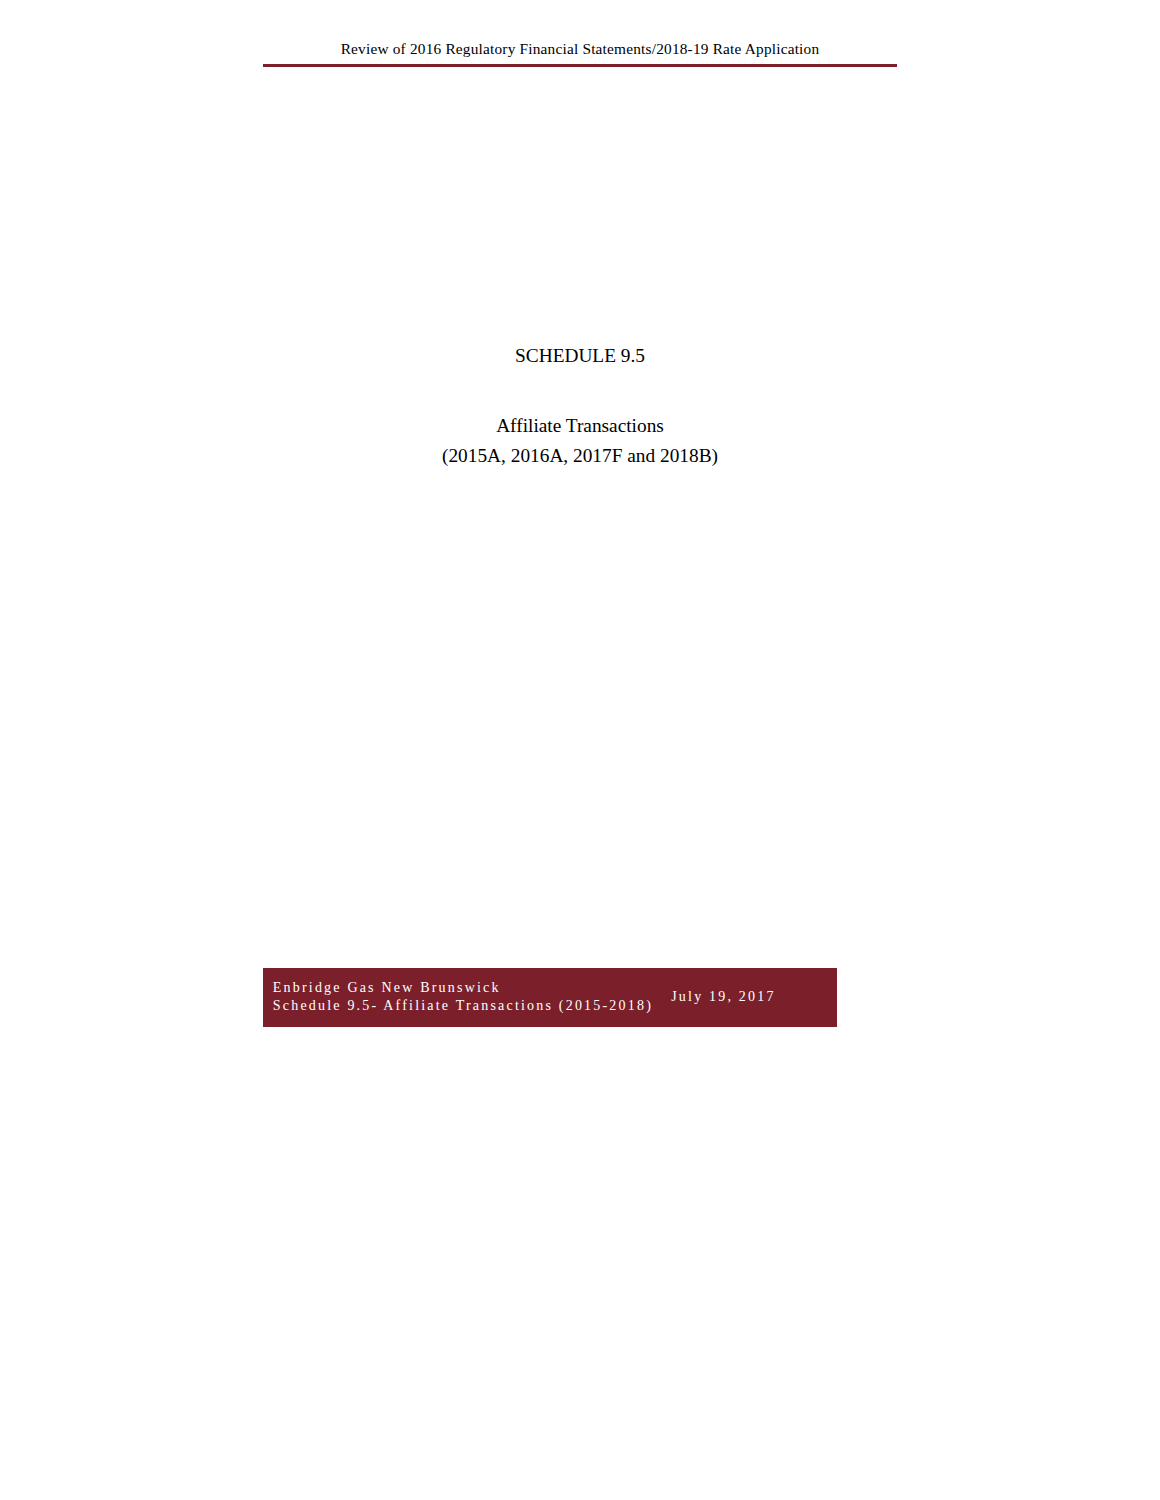Review of 2016 Regulatory Financial Statements/2018-19 Rate Application
SCHEDULE 9.5
Affiliate Transactions
(2015A, 2016A, 2017F and 2018B)
Enbridge Gas New Brunswick
Schedule 9.5- Affiliate Transactions (2015-2018)
July 19, 2017